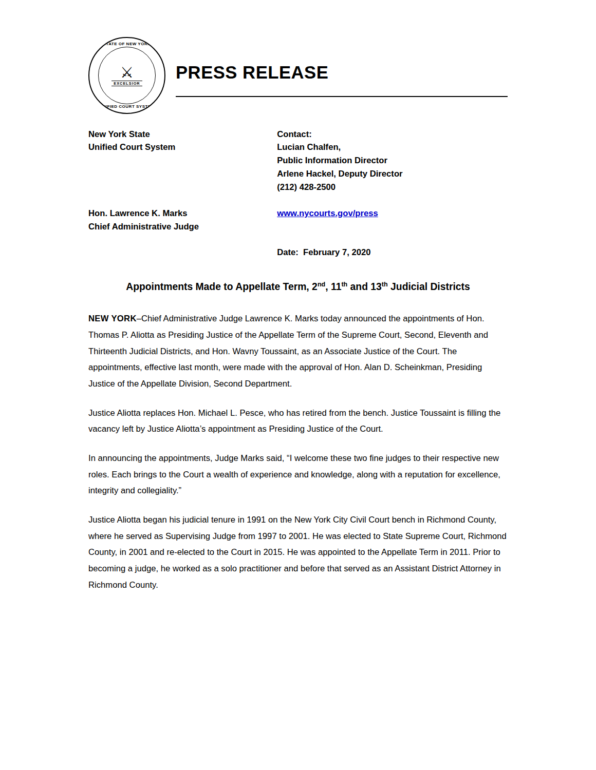State of New York
⚔
EXCELSIOR
Unified Court System
PRESS RELEASE
| New York State Unified Court System | Contact: Lucian Chalfen, Public Information Director Arlene Hackel, Deputy Director (212) 428-2500 |
| Hon. Lawrence K. Marks Chief Administrative Judge | www.nycourts.gov/press |
| | Date: February 7, 2020 |
Appointments Made to Appellate Term, 2nd, 11th and 13th Judicial Districts
NEW YORK–Chief Administrative Judge Lawrence K. Marks today announced the appointments of Hon. Thomas P. Aliotta as Presiding Justice of the Appellate Term of the Supreme Court, Second, Eleventh and Thirteenth Judicial Districts, and Hon. Wavny Toussaint, as an Associate Justice of the Court. The appointments, effective last month, were made with the approval of Hon. Alan D. Scheinkman, Presiding Justice of the Appellate Division, Second Department.
Justice Aliotta replaces Hon. Michael L. Pesce, who has retired from the bench. Justice Toussaint is filling the vacancy left by Justice Aliotta’s appointment as Presiding Justice of the Court.
In announcing the appointments, Judge Marks said, “I welcome these two fine judges to their respective new roles. Each brings to the Court a wealth of experience and knowledge, along with a reputation for excellence, integrity and collegiality.”
Justice Aliotta began his judicial tenure in 1991 on the New York City Civil Court bench in Richmond County, where he served as Supervising Judge from 1997 to 2001. He was elected to State Supreme Court, Richmond County, in 2001 and re-elected to the Court in 2015. He was appointed to the Appellate Term in 2011. Prior to becoming a judge, he worked as a solo practitioner and before that served as an Assistant District Attorney in Richmond County.